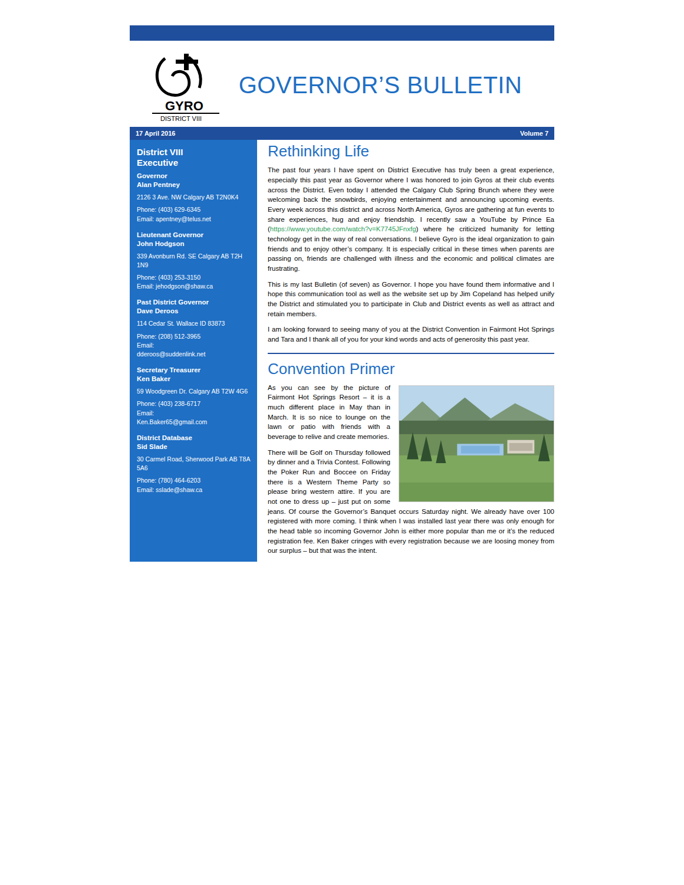GYRO DISTRICT VIII
GOVERNOR’S BULLETIN
17 April 2016 Volume 7
District VIII
Executive
Governor
Alan Pentney
2126 3 Ave. NW Calgary AB T2N0K4
Phone: (403) 629-6345
Email: apentney@telus.net
Lieutenant Governor
John Hodgson
339 Avonburn Rd. SE Calgary AB T2H 1N9
Phone: (403) 253-3150
Email: jehodgson@shaw.ca
Past District Governor
Dave Deroos
114 Cedar St. Wallace ID 83873
Phone: (208) 512-3965
Email:
dderoos@suddenlink.net
Secretary Treasurer
Ken Baker
59 Woodgreen Dr. Calgary AB T2W 4G6
Phone: (403) 238-6717
Email:
Ken.Baker65@gmail.com
District Database
Sid Slade
30 Carmel Road, Sherwood Park AB T8A 5A6
Phone: (780) 464-6203
Email: sslade@shaw.ca
Rethinking Life
The past four years I have spent on District Executive has truly been a great experience, especially this past year as Governor where I was honored to join Gyros at their club events across the District. Even today I attended the Calgary Club Spring Brunch where they were welcoming back the snowbirds, enjoying entertainment and announcing upcoming events. Every week across this district and across North America, Gyros are gathering at fun events to share experiences, hug and enjoy friendship. I recently saw a YouTube by Prince Ea (https://www.youtube.com/watch?v=K7745JFnxfg) where he criticized humanity for letting technology get in the way of real conversations. I believe Gyro is the ideal organization to gain friends and to enjoy other’s company. It is especially critical in these times when parents are passing on, friends are challenged with illness and the economic and political climates are frustrating.
This is my last Bulletin (of seven) as Governor. I hope you have found them informative and I hope this communication tool as well as the website set up by Jim Copeland has helped unify the District and stimulated you to participate in Club and District events as well as attract and retain members.
I am looking forward to seeing many of you at the District Convention in Fairmont Hot Springs and Tara and I thank all of you for your kind words and acts of generosity this past year.
Convention Primer
As you can see by the picture of Fairmont Hot Springs Resort – it is a much different place in May than in March. It is so nice to lounge on the lawn or patio with friends with a beverage to relive and create memories.
There will be Golf on Thursday followed by dinner and a Trivia Contest. Following the Poker Run and Boccee on Friday there is a Western Theme Party so please bring western attire. If you are not one to dress up – just put on some jeans. Of course the Governor’s Banquet occurs Saturday night. We already have over 100 registered with more coming. I think when I was installed last year there was only enough for the head table so incoming Governor John is either more popular than me or it’s the reduced registration fee. Ken Baker cringes with every registration because we are loosing money from our surplus – but that was the intent.